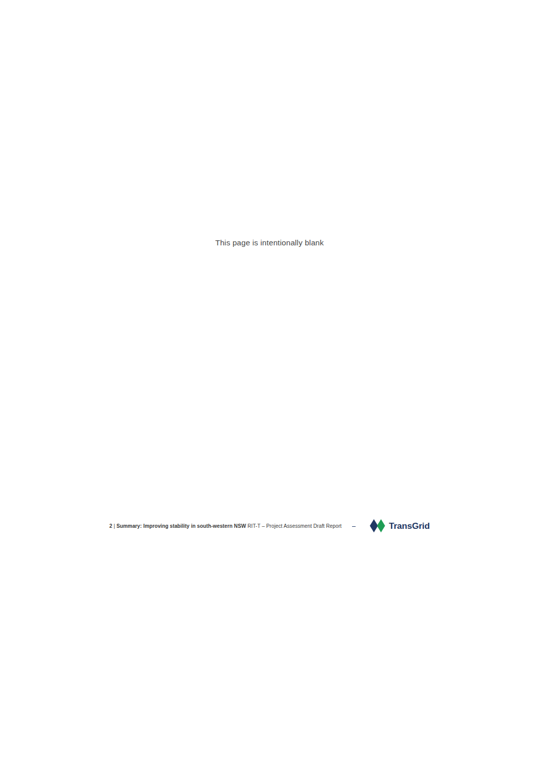This page is intentionally blank
2 | Summary: Improving stability in south-western NSW RIT-T – Project Assessment Draft Report
TransGrid